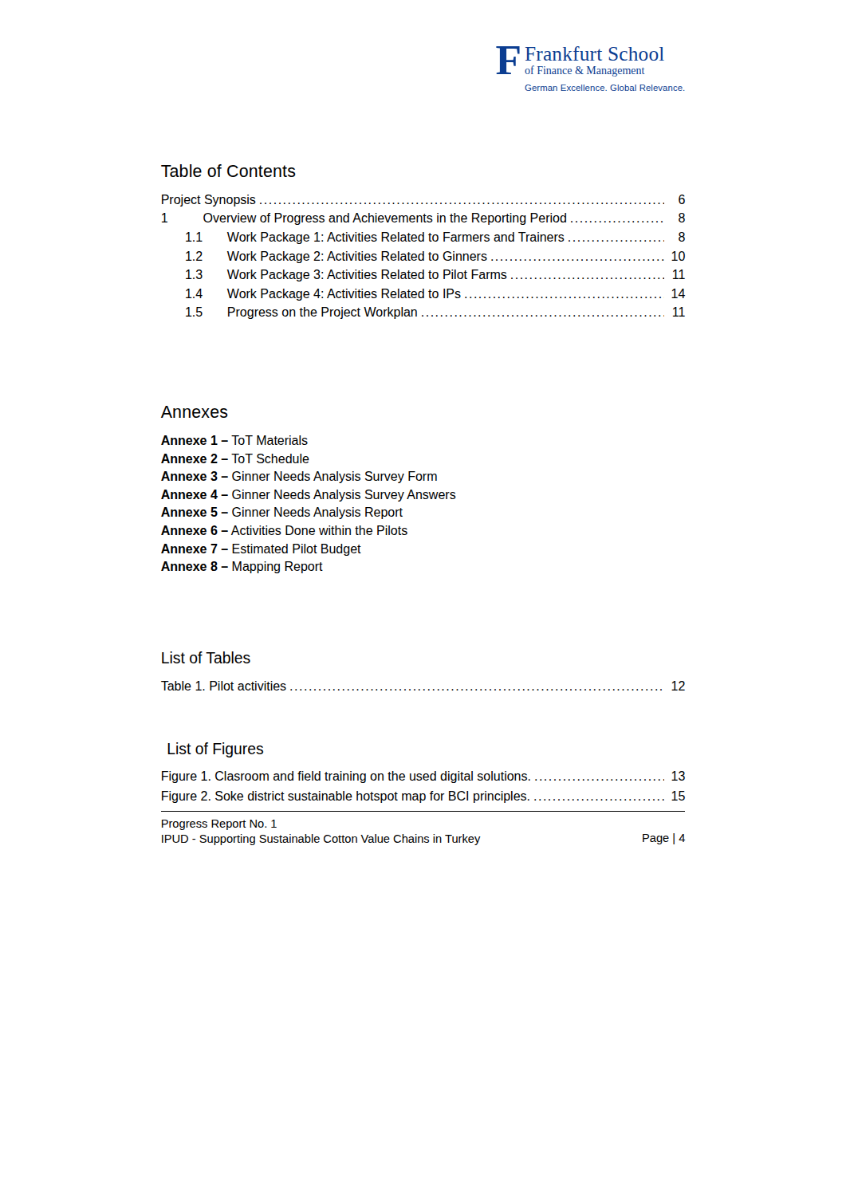F
Frankfurt School
of Finance & Management
German Excellence. Global Relevance.
Table of Contents
Project Synopsis .................................................................................................. 6
1 Overview of Progress and Achievements in the Reporting Period ............................. 8
1.1 Work Package 1: Activities Related to Farmers and Trainers ............................. 8
1.2 Work Package 2: Activities Related to Ginners ............................................... 10
1.3 Work Package 3: Activities Related to Pilot Farms ......................................... 11
1.4 Work Package 4: Activities Related to IPs ..................................................... 14
1.5 Progress on the Project Workplan ............................................................... 11
Annexes
Annexe 1 – ToT Materials
Annexe 2 – ToT Schedule
Annexe 3 – Ginner Needs Analysis Survey Form
Annexe 4 – Ginner Needs Analysis Survey Answers
Annexe 5 – Ginner Needs Analysis Report
Annexe 6 – Activities Done within the Pilots
Annexe 7 – Estimated Pilot Budget
Annexe 8 – Mapping Report
List of Tables
Table 1. Pilot activities .................................................................................................. 12
List of Figures
Figure 1. Clasroom and field training on the used digital solutions. .................................. 13
Figure 2. Soke district sustainable hotspot map for BCI principles. .................................. 15
Progress Report No. 1
IPUD - Supporting Sustainable Cotton Value Chains in Turkey
Page | 4